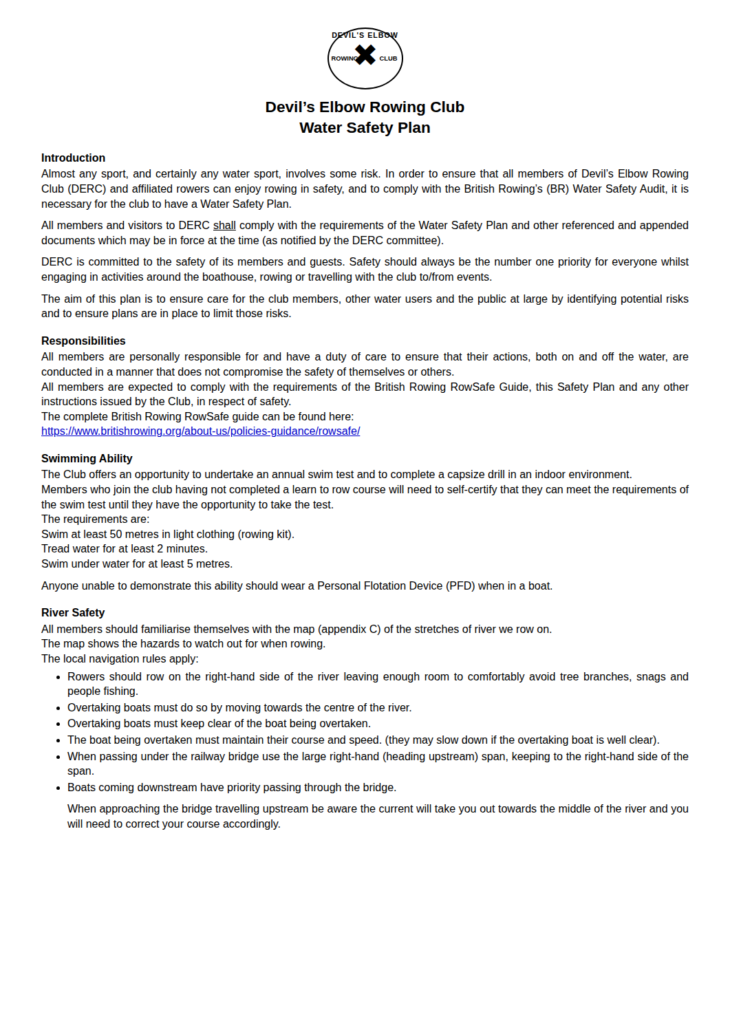DEVIL'S ELBOW ✖ ROWING CLUB
Devil’s Elbow Rowing ClubWater Safety Plan
Introduction
Almost any sport, and certainly any water sport, involves some risk. In order to ensure that all members of Devil’s Elbow Rowing Club (DERC) and affiliated rowers can enjoy rowing in safety, and to comply with the British Rowing’s (BR) Water Safety Audit, it is necessary for the club to have a Water Safety Plan.
All members and visitors to DERC shall comply with the requirements of the Water Safety Plan and other referenced and appended documents which may be in force at the time (as notified by the DERC committee).
DERC is committed to the safety of its members and guests. Safety should always be the number one priority for everyone whilst engaging in activities around the boathouse, rowing or travelling with the club to/from events.
The aim of this plan is to ensure care for the club members, other water users and the public at large by identifying potential risks and to ensure plans are in place to limit those risks.
Responsibilities
All members are personally responsible for and have a duty of care to ensure that their actions, both on and off the water, are conducted in a manner that does not compromise the safety of themselves or others.
All members are expected to comply with the requirements of the British Rowing RowSafe Guide, this Safety Plan and any other instructions issued by the Club, in respect of safety.
The complete British Rowing RowSafe guide can be found here:
https://www.britishrowing.org/about-us/policies-guidance/rowsafe/
Swimming Ability
The Club offers an opportunity to undertake an annual swim test and to complete a capsize drill in an indoor environment.
Members who join the club having not completed a learn to row course will need to self-certify that they can meet the requirements of the swim test until they have the opportunity to take the test.
The requirements are:
Swim at least 50 metres in light clothing (rowing kit).
Tread water for at least 2 minutes.
Swim under water for at least 5 metres.
Anyone unable to demonstrate this ability should wear a Personal Flotation Device (PFD) when in a boat.
River Safety
All members should familiarise themselves with the map (appendix C) of the stretches of river we row on.
The map shows the hazards to watch out for when rowing.
The local navigation rules apply:
Rowers should row on the right-hand side of the river leaving enough room to comfortably avoid tree branches, snags and people fishing.
Overtaking boats must do so by moving towards the centre of the river.
Overtaking boats must keep clear of the boat being overtaken.
The boat being overtaken must maintain their course and speed. (they may slow down if the overtaking boat is well clear).
When passing under the railway bridge use the large right-hand (heading upstream) span, keeping to the right-hand side of the span.
Boats coming downstream have priority passing through the bridge.
When approaching the bridge travelling upstream be aware the current will take you out towards the middle of the river and you will need to correct your course accordingly.